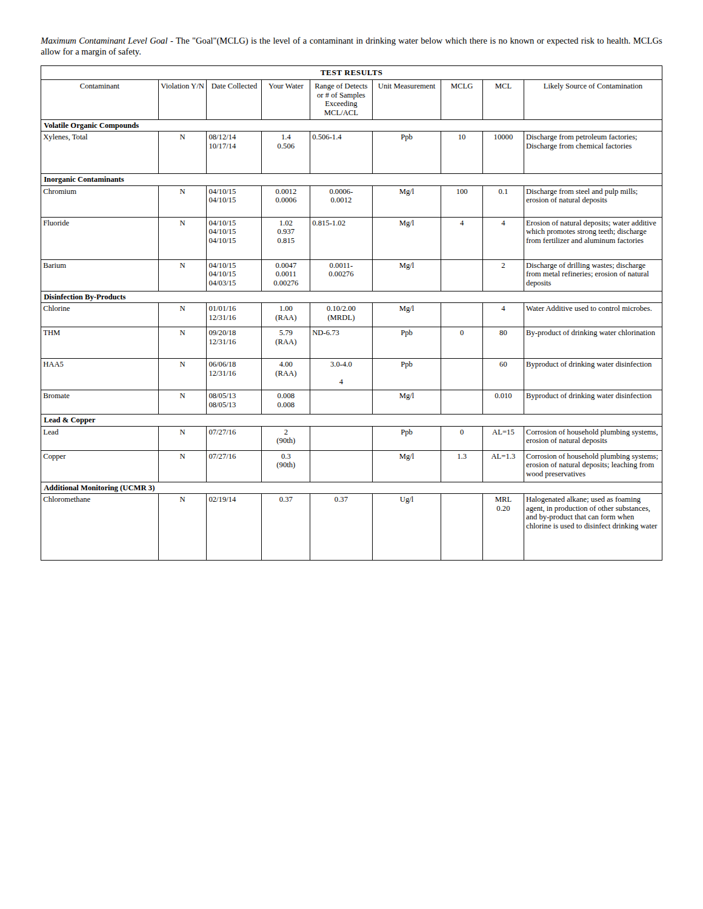Maximum Contaminant Level Goal - The "Goal"(MCLG) is the level of a contaminant in drinking water below which there is no known or expected risk to health. MCLGs allow for a margin of safety.
TEST RESULTS
| Contaminant | Violation Y/N | Date Collected | Your Water | Range of Detects or # of Samples Exceeding MCL/ACL | Unit Measurement | MCLG | MCL | Likely Source of Contamination |
| --- | --- | --- | --- | --- | --- | --- | --- | --- |
| Volatile Organic Compounds |
| Xylenes, Total | N | 08/12/14 10/17/14 | 1.4 0.506 | 0.506-1.4 | Ppb | 10 | 10000 | Discharge from petroleum factories; Discharge from chemical factories |
| Inorganic Contaminants |
| Chromium | N | 04/10/15 04/10/15 | 0.0012 0.0006 | 0.0006- 0.0012 | Mg/l | 100 | 0.1 | Discharge from steel and pulp mills; erosion of natural deposits |
| Fluoride | N | 04/10/15 04/10/15 04/10/15 | 1.02 0.937 0.815 | 0.815-1.02 | Mg/l | 4 | 4 | Erosion of natural deposits; water additive which promotes strong teeth; discharge from fertilizer and aluminum factories |
| Barium | N | 04/10/15 04/10/15 04/03/15 | 0.0047 0.0011 0.00276 | 0.0011- 0.00276 | Mg/l | | 2 | Discharge of drilling wastes; discharge from metal refineries; erosion of natural deposits |
| Disinfection By-Products |
| Chlorine | N | 01/01/16 12/31/16 | 1.00 (RAA) | 0.10/2.00 (MRDL) | Mg/l | | 4 | Water Additive used to control microbes. |
| THM | N | 09/20/18 12/31/16 | 5.79 (RAA) | ND-6.73 | Ppb | 0 | 80 | By-product of drinking water chlorination |
| HAA5 | N | 06/06/18 12/31/16 | 4.00 (RAA) | 3.0-4.0 4 | Ppb | | 60 | Byproduct of drinking water disinfection |
| Bromate | N | 08/05/13 08/05/13 | 0.008 0.008 | | Mg/l | | 0.010 | Byproduct of drinking water disinfection |
| Lead & Copper |
| Lead | N | 07/27/16 | 2 (90th) | | Ppb | 0 | AL=15 | Corrosion of household plumbing systems, erosion of natural deposits |
| Copper | N | 07/27/16 | 0.3 (90th) | | Mg/l | 1.3 | AL=1.3 | Corrosion of household plumbing systems; erosion of natural deposits; leaching from wood preservatives |
| Additional Monitoring (UCMR 3) |
| Chloromethane | N | 02/19/14 | 0.37 | 0.37 | Ug/l | | MRL 0.20 | Halogenated alkane; used as foaming agent, in production of other substances, and by-product that can form when chlorine is used to disinfect drinking water |